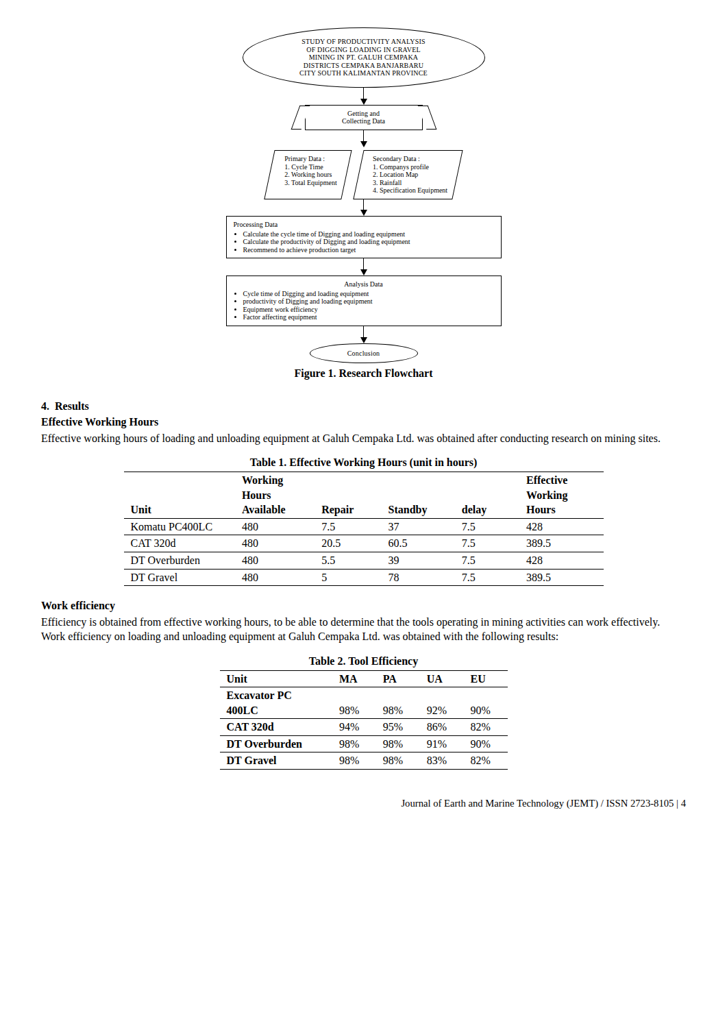Study of Productivity Analysis
of Digging Loading in Gravel
Mining in PT. Galuh Cempaka
Districts Cempaka Banjarbaru
City South Kalimantan Province
Getting and
Collecting Data
Primary Data :
1. Cycle Time
2. Working hours
3. Total Equipment
Secondary Data :
1. Companys profile
2. Location Map
3. Rainfall
4. Specification Equipment
Processing Data
Calculate the cycle time of Digging and loading equipment
Calculate the productivity of Digging and loading equipment
Recommend to achieve production target
Analysis Data
Cycle time of Digging and loading equipment
productivity of Digging and loading equipment
Equipment work efficiency
Factor affecting equipment
Conclusion
Figure 1. Research Flowchart
4. Results
Effective Working Hours
Effective working hours of loading and unloading equipment at Galuh Cempaka Ltd. was obtained after conducting research on mining sites.
Table 1. Effective Working Hours (unit in hours)
| Unit | Working Hours Available | Repair | Standby | delay | Effective Working Hours |
| --- | --- | --- | --- | --- | --- |
| Komatu PC400LC | 480 | 7.5 | 37 | 7.5 | 428 |
| CAT 320d | 480 | 20.5 | 60.5 | 7.5 | 389.5 |
| DT Overburden | 480 | 5.5 | 39 | 7.5 | 428 |
| DT Gravel | 480 | 5 | 78 | 7.5 | 389.5 |
Work efficiency
Efficiency is obtained from effective working hours, to be able to determine that the tools operating in mining activities can work effectively. Work efficiency on loading and unloading equipment at Galuh Cempaka Ltd. was obtained with the following results:
Table 2. Tool Efficiency
| Unit | MA | PA | UA | EU |
| --- | --- | --- | --- | --- |
| Excavator PC 400LC | 98% | 98% | 92% | 90% |
| CAT 320d | 94% | 95% | 86% | 82% |
| DT Overburden | 98% | 98% | 91% | 90% |
| DT Gravel | 98% | 98% | 83% | 82% |
Journal of Earth and Marine Technology (JEMT) / ISSN 2723-8105 | 4